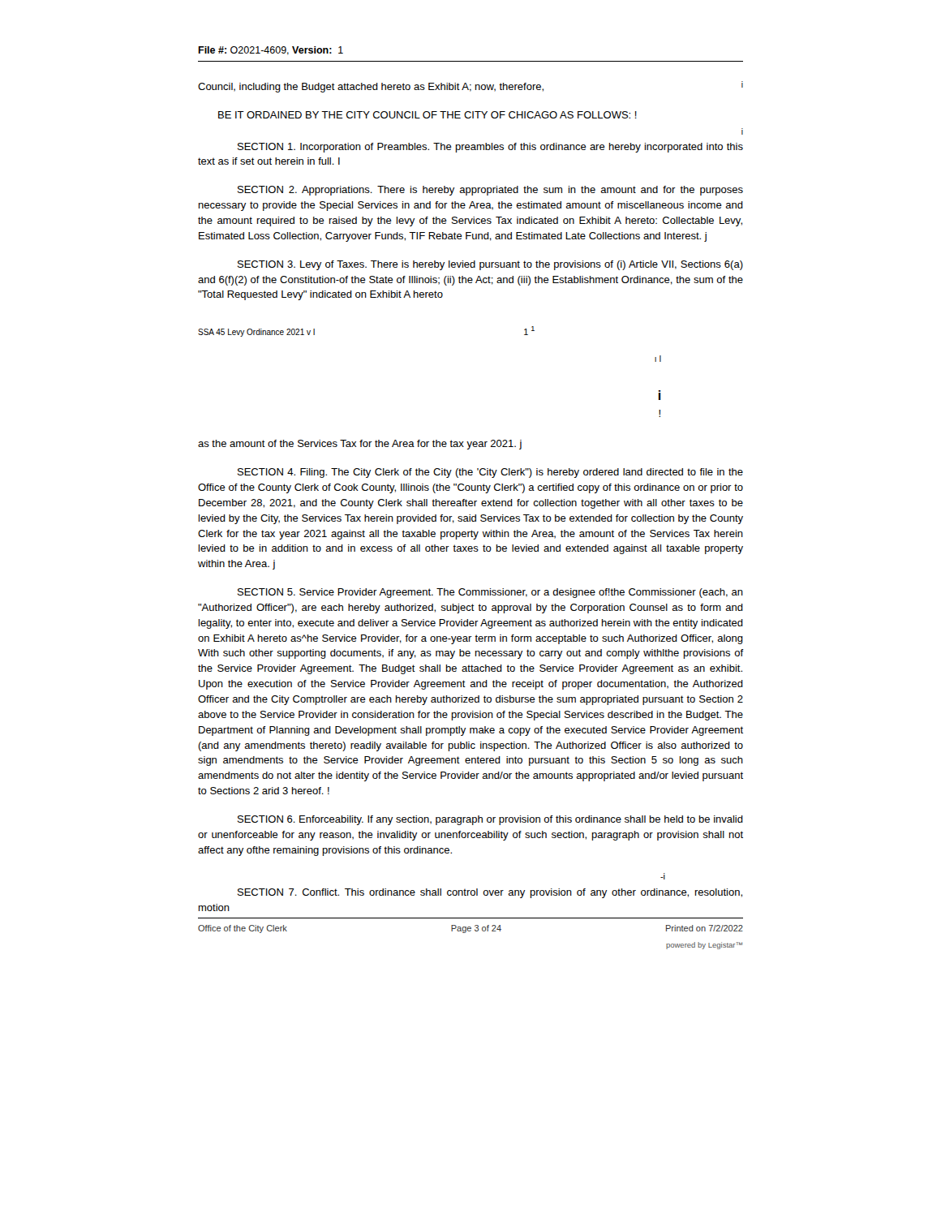File #: O2021-4609, Version: 1
i
i
Council, including the Budget attached hereto as Exhibit A; now, therefore,
BE IT ORDAINED BY THE CITY COUNCIL OF THE CITY OF CHICAGO AS FOLLOWS: !
SECTION 1. Incorporation of Preambles. The preambles of this ordinance are hereby incorporated into this text as if set out herein in full. I
SECTION 2. Appropriations. There is hereby appropriated the sum in the amount and for the purposes necessary to provide the Special Services in and for the Area, the estimated amount of miscellaneous income and the amount required to be raised by the levy of the Services Tax indicated on Exhibit A hereto: Collectable Levy, Estimated Loss Collection, Carryover Funds, TIF Rebate Fund, and Estimated Late Collections and Interest. j
SECTION 3. Levy of Taxes. There is hereby levied pursuant to the provisions of (i) Article VII, Sections 6(a) and 6(f)(2) of the Constitution-of the State of Illinois; (ii) the Act; and (iii) the Establishment Ordinance, the sum of the "Total Requested Levy" indicated on Exhibit A hereto
SSA 45 Levy Ordinance 2021 v I 1 1
ı I
i
!
as the amount of the Services Tax for the Area for the tax year 2021. j
SECTION 4. Filing. The City Clerk of the City (the 'City Clerk") is hereby ordered land directed to file in the Office of the County Clerk of Cook County, Illinois (the "County Clerk") a certified copy of this ordinance on or prior to December 28, 2021, and the County Clerk shall thereafter extend for collection together with all other taxes to be levied by the City, the Services Tax herein provided for, said Services Tax to be extended for collection by the County Clerk for the tax year 2021 against all the taxable property within the Area, the amount of the Services Tax herein levied to be in addition to and in excess of all other taxes to be levied and extended against all taxable property within the Area. j
SECTION 5. Service Provider Agreement. The Commissioner, or a designee of!the Commissioner (each, an "Authorized Officer"), are each hereby authorized, subject to approval by the Corporation Counsel as to form and legality, to enter into, execute and deliver a Service Provider Agreement as authorized herein with the entity indicated on Exhibit A hereto as^he Service Provider, for a one-year term in form acceptable to such Authorized Officer, along With such other supporting documents, if any, as may be necessary to carry out and comply withlthe provisions of the Service Provider Agreement. The Budget shall be attached to the Service Provider Agreement as an exhibit. Upon the execution of the Service Provider Agreement and the receipt of proper documentation, the Authorized Officer and the City Comptroller are each hereby authorized to disburse the sum appropriated pursuant to Section 2 above to the Service Provider in consideration for the provision of the Special Services described in the Budget. The Department of Planning and Development shall promptly make a copy of the executed Service Provider Agreement (and any amendments thereto) readily available for public inspection. The Authorized Officer is also authorized to sign amendments to the Service Provider Agreement entered into pursuant to this Section 5 so long as such amendments do not alter the identity of the Service Provider and/or the amounts appropriated and/or levied pursuant to Sections 2 arid 3 hereof. !
SECTION 6. Enforceability. If any section, paragraph or provision of this ordinance shall be held to be invalid or unenforceable for any reason, the invalidity or unenforceability of such section, paragraph or provision shall not affect any ofthe remaining provisions of this ordinance.
-i
SECTION 7. Conflict. This ordinance shall control over any provision of any other ordinance, resolution, motion
Office of the City Clerk Page 3 of 24 Printed on 7/2/2022
powered by Legistar™